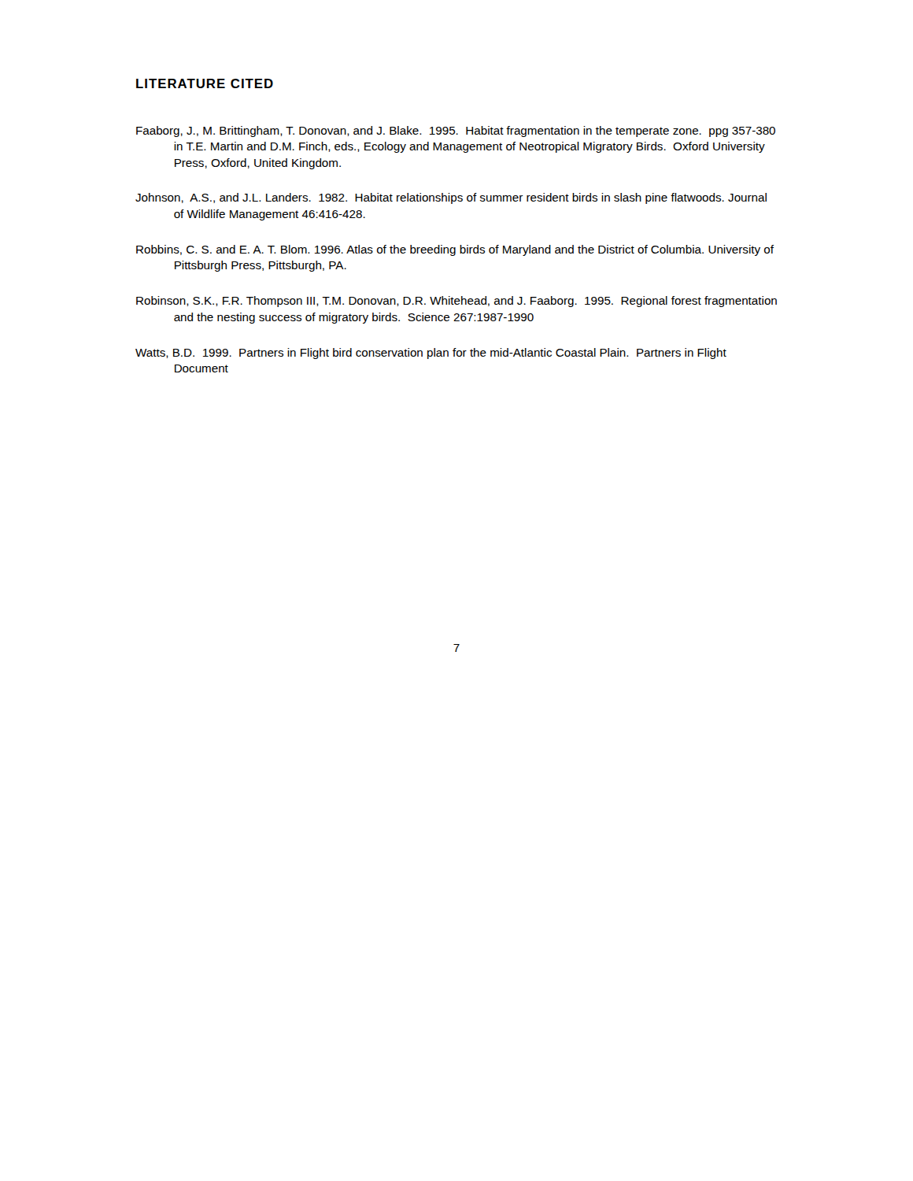LITERATURE CITED
Faaborg, J., M. Brittingham, T. Donovan, and J. Blake. 1995. Habitat fragmentation in the temperate zone. ppg 357-380 in T.E. Martin and D.M. Finch, eds., Ecology and Management of Neotropical Migratory Birds. Oxford University Press, Oxford, United Kingdom.
Johnson, A.S., and J.L. Landers. 1982. Habitat relationships of summer resident birds in slash pine flatwoods. Journal of Wildlife Management 46:416-428.
Robbins, C. S. and E. A. T. Blom. 1996. Atlas of the breeding birds of Maryland and the District of Columbia. University of Pittsburgh Press, Pittsburgh, PA.
Robinson, S.K., F.R. Thompson III, T.M. Donovan, D.R. Whitehead, and J. Faaborg. 1995. Regional forest fragmentation and the nesting success of migratory birds. Science 267:1987-1990
Watts, B.D. 1999. Partners in Flight bird conservation plan for the mid-Atlantic Coastal Plain. Partners in Flight Document
7